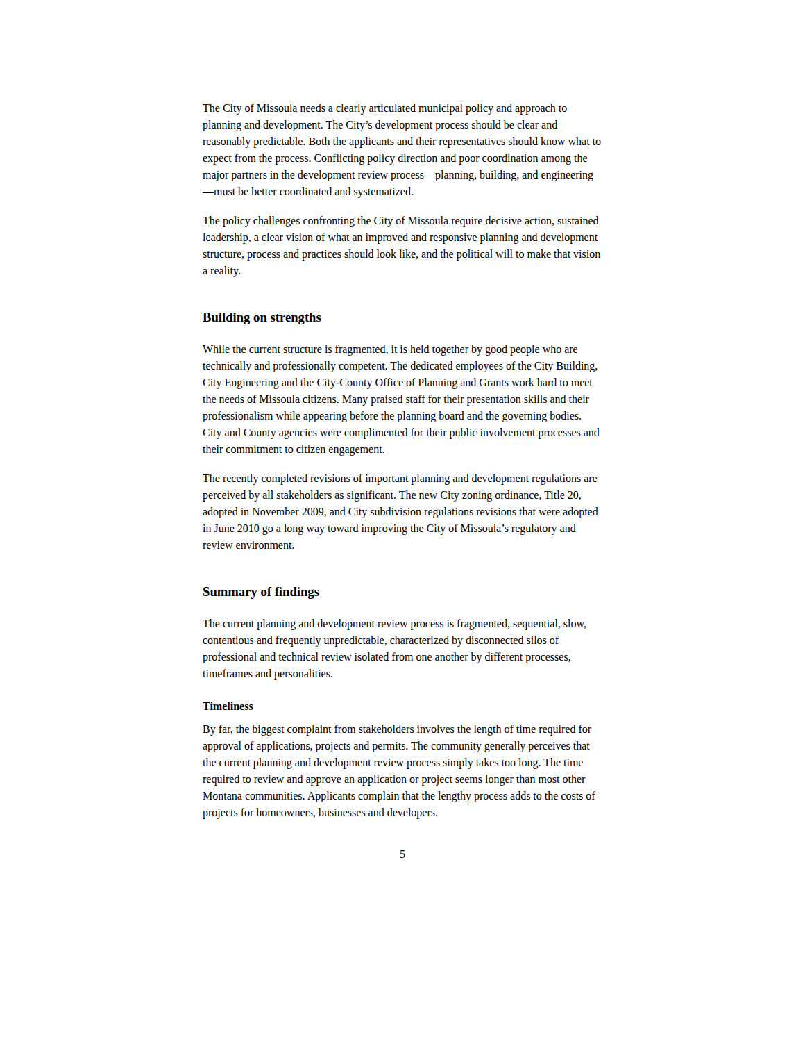The City of Missoula needs a clearly articulated municipal policy and approach to planning and development. The City’s development process should be clear and reasonably predictable. Both the applicants and their representatives should know what to expect from the process. Conflicting policy direction and poor coordination among the major partners in the development review process—planning, building, and engineering—must be better coordinated and systematized.
The policy challenges confronting the City of Missoula require decisive action, sustained leadership, a clear vision of what an improved and responsive planning and development structure, process and practices should look like, and the political will to make that vision a reality.
Building on strengths
While the current structure is fragmented, it is held together by good people who are technically and professionally competent. The dedicated employees of the City Building, City Engineering and the City-County Office of Planning and Grants work hard to meet the needs of Missoula citizens. Many praised staff for their presentation skills and their professionalism while appearing before the planning board and the governing bodies. City and County agencies were complimented for their public involvement processes and their commitment to citizen engagement.
The recently completed revisions of important planning and development regulations are perceived by all stakeholders as significant. The new City zoning ordinance, Title 20, adopted in November 2009, and City subdivision regulations revisions that were adopted in June 2010 go a long way toward improving the City of Missoula’s regulatory and review environment.
Summary of findings
The current planning and development review process is fragmented, sequential, slow, contentious and frequently unpredictable, characterized by disconnected silos of professional and technical review isolated from one another by different processes, timeframes and personalities.
Timeliness
By far, the biggest complaint from stakeholders involves the length of time required for approval of applications, projects and permits. The community generally perceives that the current planning and development review process simply takes too long. The time required to review and approve an application or project seems longer than most other Montana communities. Applicants complain that the lengthy process adds to the costs of projects for homeowners, businesses and developers.
5